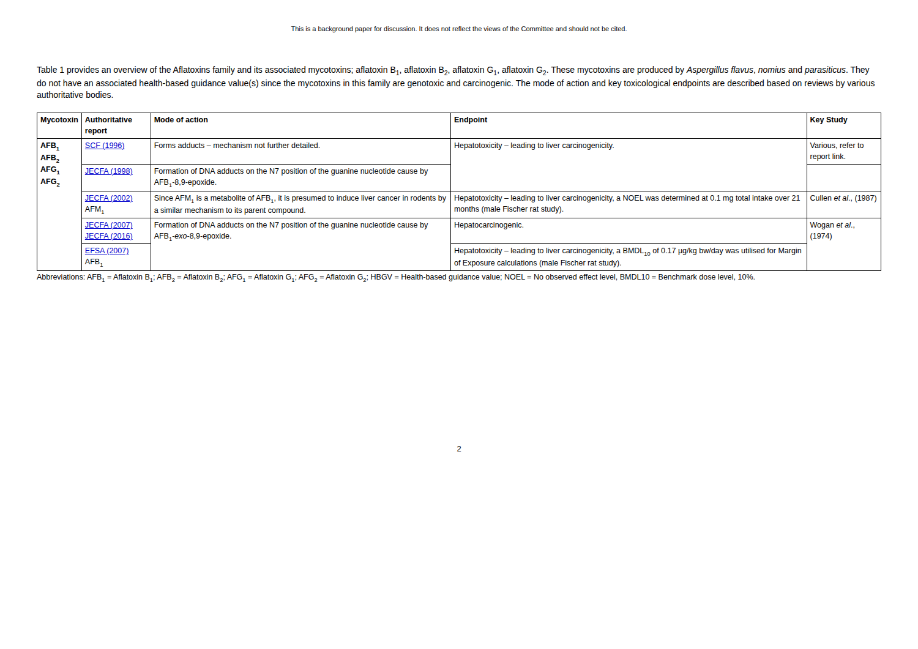This is a background paper for discussion. It does not reflect the views of the Committee and should not be cited.
Table 1 provides an overview of the Aflatoxins family and its associated mycotoxins; aflatoxin B1, aflatoxin B2, aflatoxin G1, aflatoxin G2. These mycotoxins are produced by Aspergillus flavus, nomius and parasiticus. They do not have an associated health-based guidance value(s) since the mycotoxins in this family are genotoxic and carcinogenic. The mode of action and key toxicological endpoints are described based on reviews by various authoritative bodies.
| Mycotoxin | Authoritative report | Mode of action | Endpoint | Key Study |
| --- | --- | --- | --- | --- |
| AFB 1 AFB 2 AFG 1 AFG 2 | SCF (1996) | Forms adducts – mechanism not further detailed. | Hepatotoxicity – leading to liver carcinogenicity. | Various, refer to report link. |
| JECFA (1998) | Formation of DNA adducts on the N7 position of the guanine nucleotide cause by AFB 1 -8,9-epoxide. | |
| JECFA (2002) AFM 1 | Since AFM 1 is a metabolite of AFB 1 , it is presumed to induce liver cancer in rodents by a similar mechanism to its parent compound. | Hepatotoxicity – leading to liver carcinogenicity, a NOEL was determined at 0.1 mg total intake over 21 months (male Fischer rat study). | Cullen et al ., (1987) |
| JECFA (2007) JECFA (2016) | Formation of DNA adducts on the N7 position of the guanine nucleotide cause by AFB 1 - exo -8,9-epoxide. | Hepatocarcinogenic. | Wogan et al ., (1974) |
| EFSA (2007) AFB 1 | Hepatotoxicity – leading to liver carcinogenicity, a BMDL 10 of 0.17 µg/kg bw/day was utilised for Margin of Exposure calculations (male Fischer rat study). |
Abbreviations: AFB1 = Aflatoxin B1; AFB2 = Aflatoxin B2; AFG1 = Aflatoxin G1; AFG2 = Aflatoxin G2; HBGV = Health-based guidance value; NOEL = No observed effect level, BMDL10 = Benchmark dose level, 10%.
2